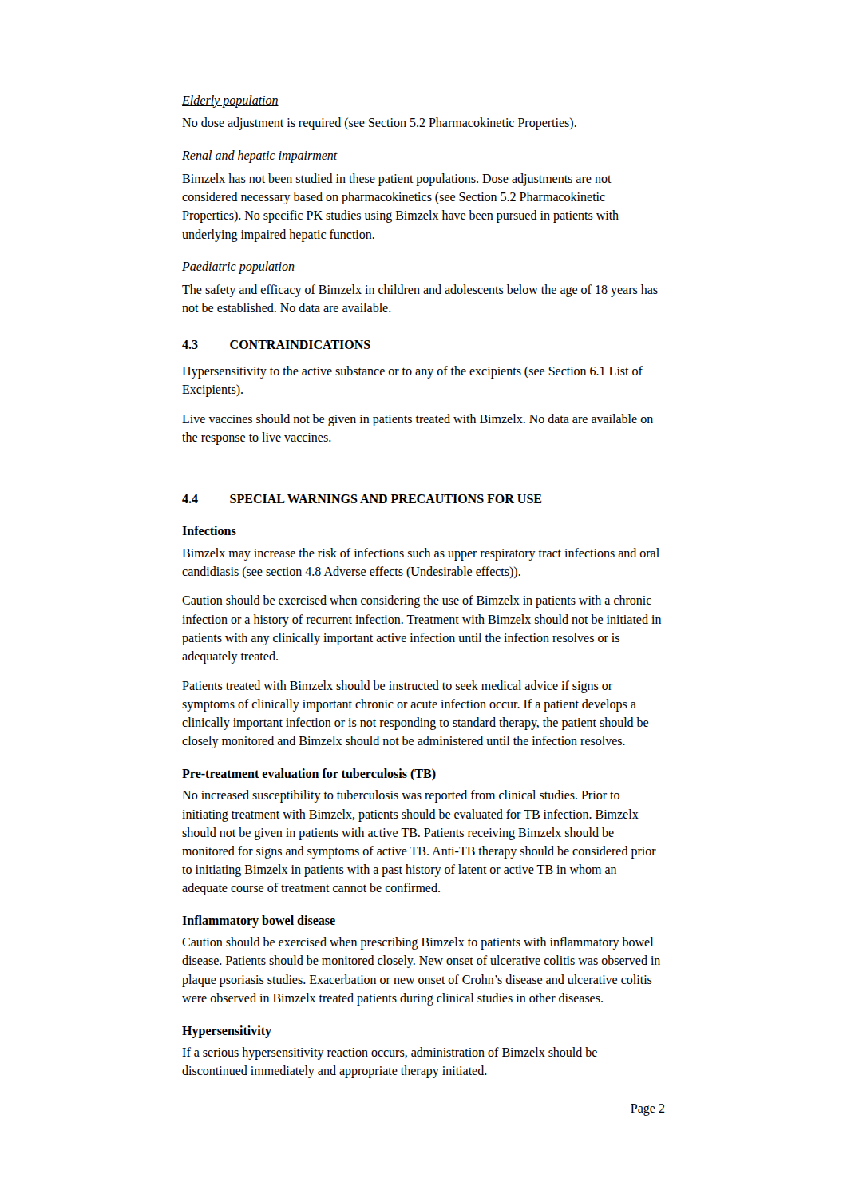Elderly population
No dose adjustment is required (see Section 5.2 Pharmacokinetic Properties).
Renal and hepatic impairment
Bimzelx has not been studied in these patient populations. Dose adjustments are not considered necessary based on pharmacokinetics (see Section 5.2 Pharmacokinetic Properties). No specific PK studies using Bimzelx have been pursued in patients with underlying impaired hepatic function.
Paediatric population
The safety and efficacy of Bimzelx in children and adolescents below the age of 18 years has not be established. No data are available.
4.3 Contraindications
Hypersensitivity to the active substance or to any of the excipients (see Section 6.1 List of Excipients).
Live vaccines should not be given in patients treated with Bimzelx. No data are available on the response to live vaccines.
4.4 Special Warnings and Precautions for Use
Infections
Bimzelx may increase the risk of infections such as upper respiratory tract infections and oral candidiasis (see section 4.8 Adverse effects (Undesirable effects)).
Caution should be exercised when considering the use of Bimzelx in patients with a chronic infection or a history of recurrent infection. Treatment with Bimzelx should not be initiated in patients with any clinically important active infection until the infection resolves or is adequately treated.
Patients treated with Bimzelx should be instructed to seek medical advice if signs or symptoms of clinically important chronic or acute infection occur. If a patient develops a clinically important infection or is not responding to standard therapy, the patient should be closely monitored and Bimzelx should not be administered until the infection resolves.
Pre-treatment evaluation for tuberculosis (TB)
No increased susceptibility to tuberculosis was reported from clinical studies. Prior to initiating treatment with Bimzelx, patients should be evaluated for TB infection. Bimzelx should not be given in patients with active TB. Patients receiving Bimzelx should be monitored for signs and symptoms of active TB. Anti-TB therapy should be considered prior to initiating Bimzelx in patients with a past history of latent or active TB in whom an adequate course of treatment cannot be confirmed.
Inflammatory bowel disease
Caution should be exercised when prescribing Bimzelx to patients with inflammatory bowel disease. Patients should be monitored closely. New onset of ulcerative colitis was observed in plaque psoriasis studies. Exacerbation or new onset of Crohn’s disease and ulcerative colitis were observed in Bimzelx treated patients during clinical studies in other diseases.
Hypersensitivity
If a serious hypersensitivity reaction occurs, administration of Bimzelx should be discontinued immediately and appropriate therapy initiated.
Page 2